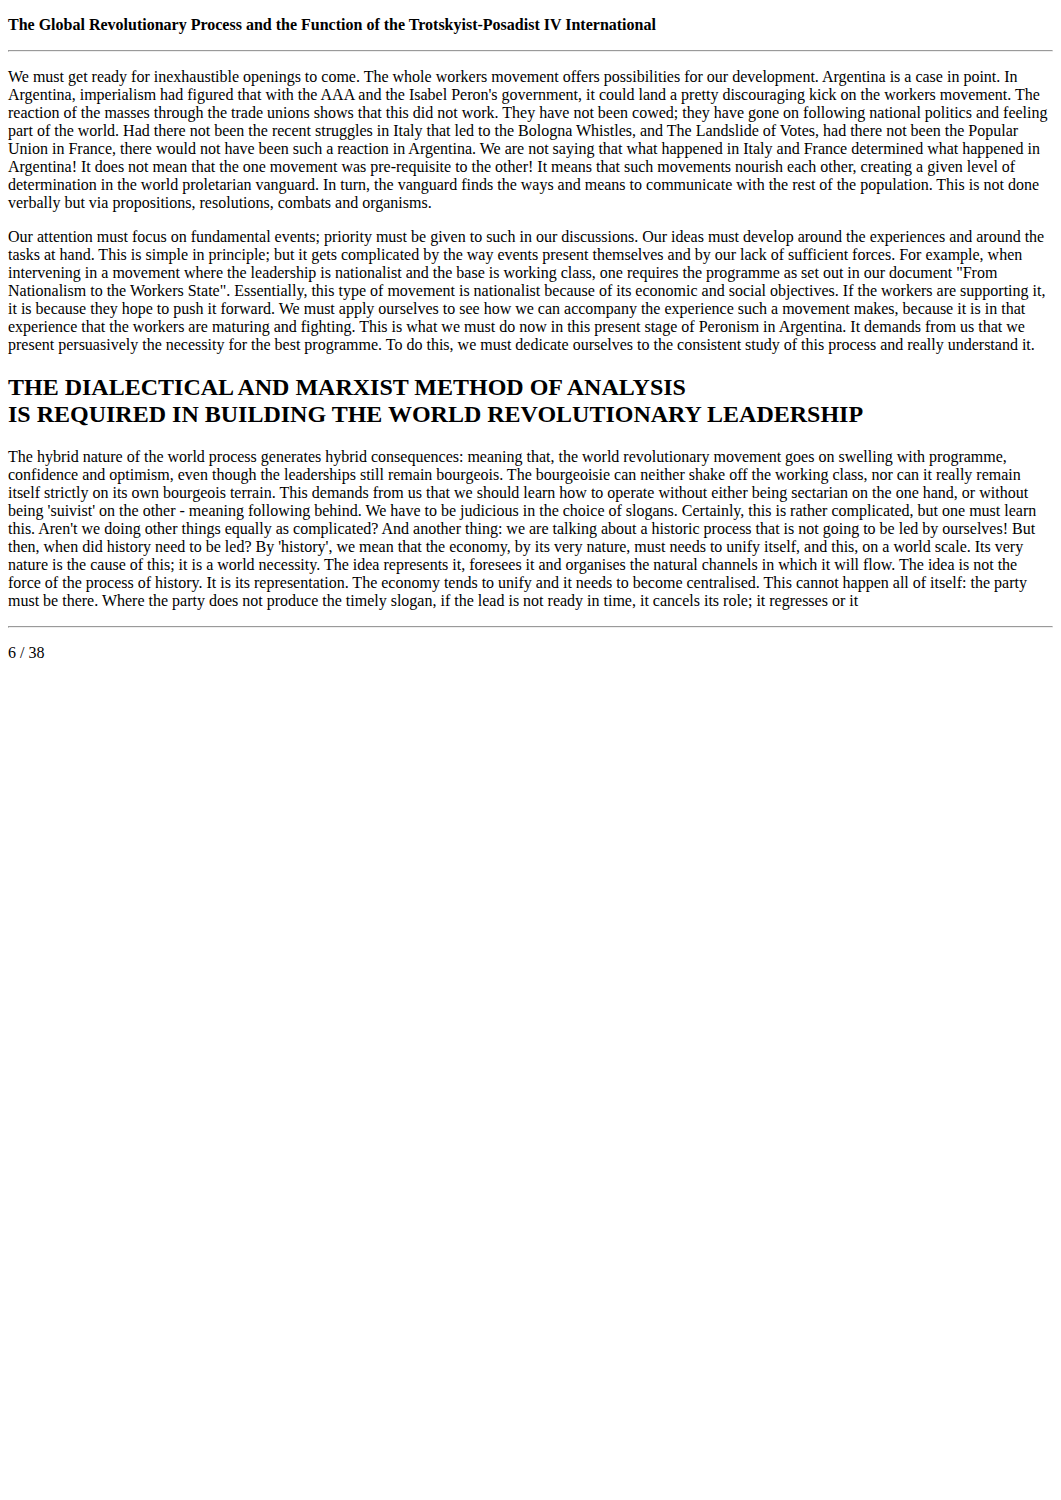The Global Revolutionary Process and the Function of the Trotskyist-Posadist IV International
We must get ready for inexhaustible openings to come. The whole workers movement offers possibilities for our development. Argentina is a case in point. In Argentina, imperialism had figured that with the AAA and the Isabel Peron's government, it could land a pretty discouraging kick on the workers movement. The reaction of the masses through the trade unions shows that this did not work. They have not been cowed; they have gone on following national politics and feeling part of the world. Had there not been the recent struggles in Italy that led to the Bologna Whistles, and The Landslide of Votes, had there not been the Popular Union in France, there would not have been such a reaction in Argentina. We are not saying that what happened in Italy and France determined what happened in Argentina! It does not mean that the one movement was pre-requisite to the other! It means that such movements nourish each other, creating a given level of determination in the world proletarian vanguard. In turn, the vanguard finds the ways and means to communicate with the rest of the population. This is not done verbally but via propositions, resolutions, combats and organisms.
Our attention must focus on fundamental events; priority must be given to such in our discussions. Our ideas must develop around the experiences and around the tasks at hand. This is simple in principle; but it gets complicated by the way events present themselves and by our lack of sufficient forces. For example, when intervening in a movement where the leadership is nationalist and the base is working class, one requires the programme as set out in our document "From Nationalism to the Workers State". Essentially, this type of movement is nationalist because of its economic and social objectives. If the workers are supporting it, it is because they hope to push it forward. We must apply ourselves to see how we can accompany the experience such a movement makes, because it is in that experience that the workers are maturing and fighting. This is what we must do now in this present stage of Peronism in Argentina. It demands from us that we present persuasively the necessity for the best programme. To do this, we must dedicate ourselves to the consistent study of this process and really understand it.
THE DIALECTICAL AND MARXIST METHOD OF ANALYSIS
IS REQUIRED IN BUILDING THE WORLD REVOLUTIONARY LEADERSHIP
The hybrid nature of the world process generates hybrid consequences: meaning that, the world revolutionary movement goes on swelling with programme, confidence and optimism, even though the leaderships still remain bourgeois. The bourgeoisie can neither shake off the working class, nor can it really remain itself strictly on its own bourgeois terrain. This demands from us that we should learn how to operate without either being sectarian on the one hand, or without being 'suivist' on the other - meaning following behind. We have to be judicious in the choice of slogans. Certainly, this is rather complicated, but one must learn this. Aren't we doing other things equally as complicated? And another thing: we are talking about a historic process that is not going to be led by ourselves! But then, when did history need to be led? By 'history', we mean that the economy, by its very nature, must needs to unify itself, and this, on a world scale. Its very nature is the cause of this; it is a world necessity. The idea represents it, foresees it and organises the natural channels in which it will flow. The idea is not the force of the process of history. It is its representation. The economy tends to unify and it needs to become centralised. This cannot happen all of itself: the party must be there. Where the party does not produce the timely slogan, if the lead is not ready in time, it cancels its role; it regresses or it
6 / 38